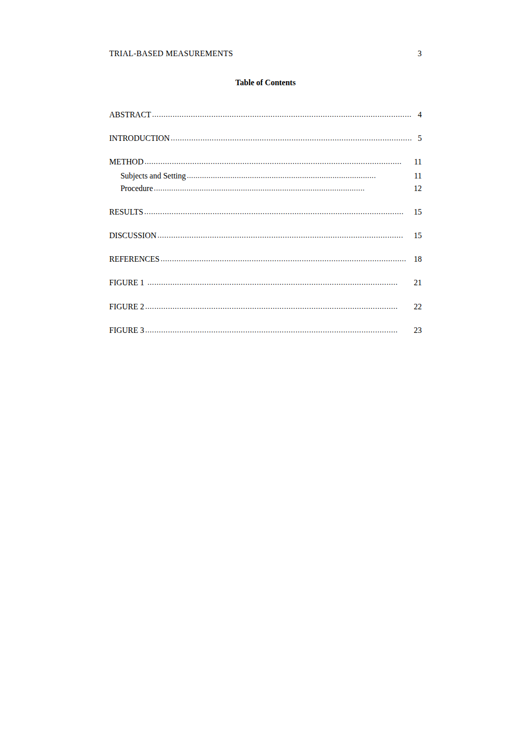Trial-Based Measurements 3
Table of Contents
Abstract .................................................................................................................. 4
Introduction .......................................................................................................... 5
Method ................................................................................................................. 11
Subjects and Setting ....................................................................................... 11
Procedure ................................................................................................. 12
Results .................................................................................................................. 15
Discussion ............................................................................................................ 15
References ............................................................................................................ 18
Figure 1 .............................................................................................................. 21
Figure 2 ............................................................................................................... 22
Figure 3 ............................................................................................................... 23